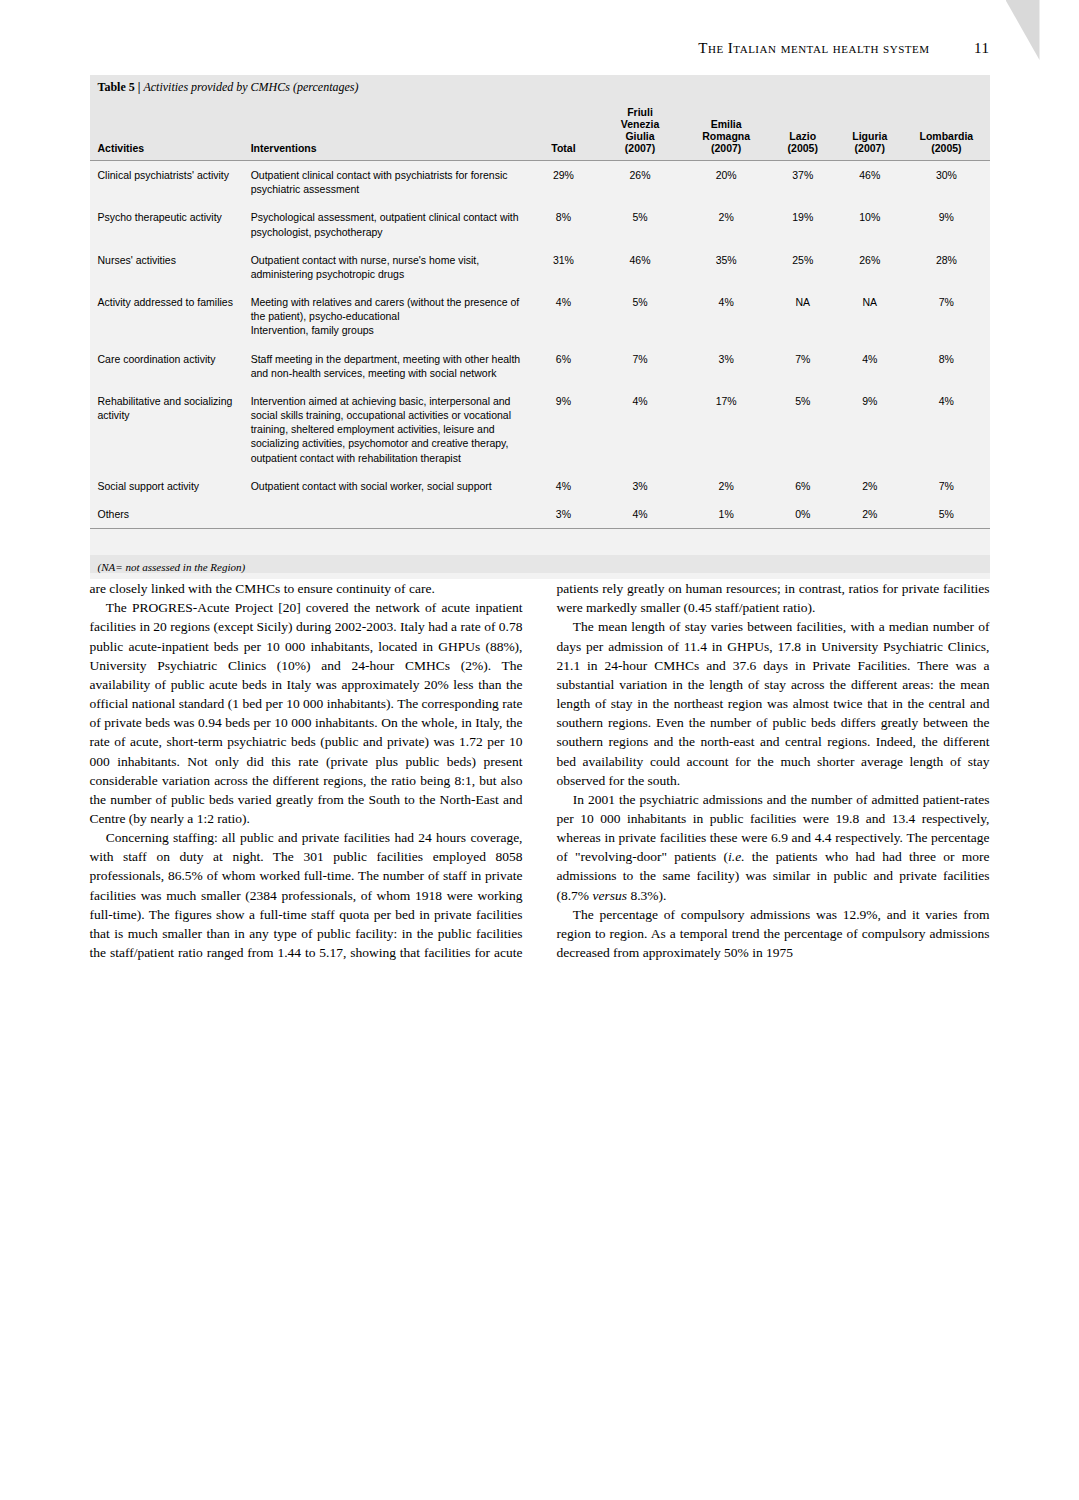The Italian mental health system 11
Table 5 | Activities provided by CMHCs (percentages)
| Activities | Interventions | Total | Friuli Venezia Giulia (2007) | Emilia Romagna (2007) | Lazio (2005) | Liguria (2007) | Lombardia (2005) |
| --- | --- | --- | --- | --- | --- | --- | --- |
| Clinical psychiatrists' activity | Outpatient clinical contact with psychiatrists for forensic psychiatric assessment | 29% | 26% | 20% | 37% | 46% | 30% |
| Psycho therapeutic activity | Psychological assessment, outpatient clinical contact with psychologist, psychotherapy | 8% | 5% | 2% | 19% | 10% | 9% |
| Nurses' activities | Outpatient contact with nurse, nurse's home visit, administering psychotropic drugs | 31% | 46% | 35% | 25% | 26% | 28% |
| Activity addressed to families | Meeting with relatives and carers (without the presence of the patient), psycho-educational Intervention, family groups | 4% | 5% | 4% | NA | NA | 7% |
| Care coordination activity | Staff meeting in the department, meeting with other health and non-health services, meeting with social network | 6% | 7% | 3% | 7% | 4% | 8% |
| Rehabilitative and socializing activity | Intervention aimed at achieving basic, interpersonal and social skills training, occupational activities or vocational training, sheltered employment activities, leisure and socializing activities, psychomotor and creative therapy, outpatient contact with rehabilitation therapist | 9% | 4% | 17% | 5% | 9% | 4% |
| Social support activity | Outpatient contact with social worker, social support | 4% | 3% | 2% | 6% | 2% | 7% |
| Others | | 3% | 4% | 1% | 0% | 2% | 5% |
(NA= not assessed in the Region)
are closely linked with the CMHCs to ensure continuity of care.
The PROGRES-Acute Project [20] covered the network of acute inpatient facilities in 20 regions (except Sicily) during 2002-2003. Italy had a rate of 0.78 public acute-inpatient beds per 10 000 inhabitants, located in GHPUs (88%), University Psychiatric Clinics (10%) and 24-hour CMHCs (2%). The availability of public acute beds in Italy was approximately 20% less than the official national standard (1 bed per 10 000 inhabitants). The corresponding rate of private beds was 0.94 beds per 10 000 inhabitants. On the whole, in Italy, the rate of acute, short-term psychiatric beds (public and private) was 1.72 per 10 000 inhabitants. Not only did this rate (private plus public beds) present considerable variation across the different regions, the ratio being 8:1, but also the number of public beds varied greatly from the South to the North-East and Centre (by nearly a 1:2 ratio).
Concerning staffing: all public and private facilities had 24 hours coverage, with staff on duty at night. The 301 public facilities employed 8058 professionals, 86.5% of whom worked full-time. The number of staff in private facilities was much smaller (2384 professionals, of whom 1918 were working full-time). The figures show a full-time staff quota per bed in private facilities that is much smaller than in any type of public facility: in the public facilities the staff/patient ratio ranged from 1.44 to 5.17, showing that facilities for acute patients rely greatly on human resources; in contrast, ratios for private facilities were markedly smaller (0.45 staff/patient ratio).
The mean length of stay varies between facilities, with a median number of days per admission of 11.4 in GHPUs, 17.8 in University Psychiatric Clinics, 21.1 in 24-hour CMHCs and 37.6 days in Private Facilities. There was a substantial variation in the length of stay across the different areas: the mean length of stay in the northeast region was almost twice that in the central and southern regions. Even the number of public beds differs greatly between the southern regions and the north-east and central regions. Indeed, the different bed availability could account for the much shorter average length of stay observed for the south.
In 2001 the psychiatric admissions and the number of admitted patient-rates per 10 000 inhabitants in public facilities were 19.8 and 13.4 respectively, whereas in private facilities these were 6.9 and 4.4 respectively. The percentage of "revolving-door" patients (i.e. the patients who had had three or more admissions to the same facility) was similar in public and private facilities (8.7% versus 8.3%).
The percentage of compulsory admissions was 12.9%, and it varies from region to region. As a temporal trend the percentage of compulsory admissions decreased from approximately 50% in 1975